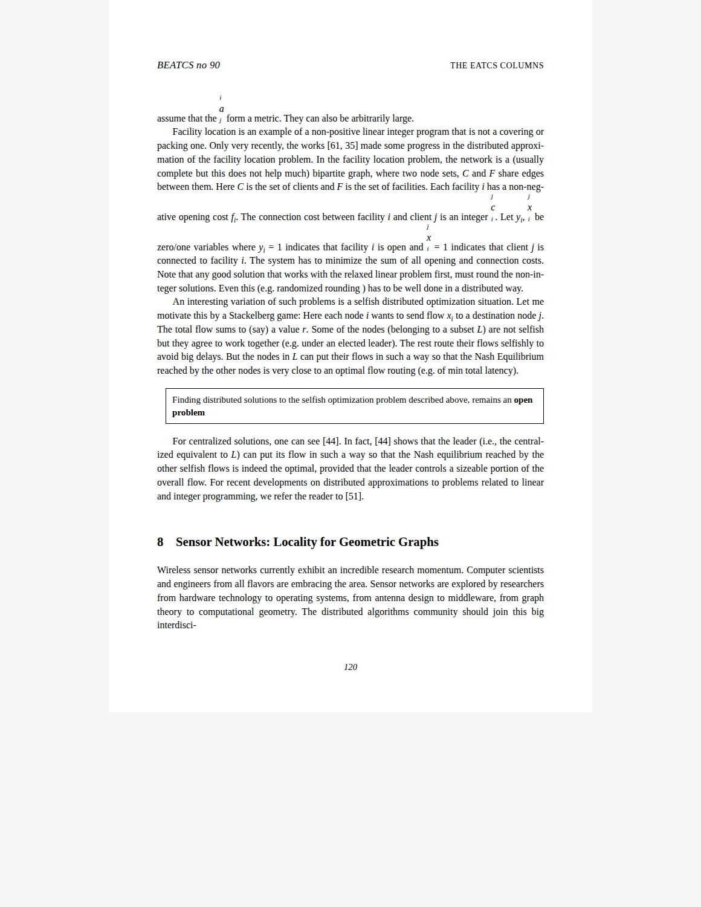BEATCS no 90 The EATCS Columns
assume that the iaj form a metric. They can also be arbitrarily large.
Facility location is an example of a non-positive linear integer program that is not a covering or packing one. Only very recently, the works [61, 35] made some progress in the distributed approximation of the facility location problem. In the facility location problem, the network is a (usually complete but this does not help much) bipartite graph, where two node sets, C and F share edges between them. Here C is the set of clients and F is the set of facilities. Each facility i has a non-negative opening cost fi. The connection cost between facility i and client j is an integer jci. Let yi, jxi be zero/one variables where yi = 1 indicates that facility i is open and jxi = 1 indicates that client j is connected to facility i. The system has to minimize the sum of all opening and connection costs. Note that any good solution that works with the relaxed linear problem first, must round the non-integer solutions. Even this (e.g. randomized rounding ) has to be well done in a distributed way.
An interesting variation of such problems is a selfish distributed optimization situation. Let me motivate this by a Stackelberg game: Here each node i wants to send flow xi to a destination node j. The total flow sums to (say) a value r. Some of the nodes (belonging to a subset L) are not selfish but they agree to work together (e.g. under an elected leader). The rest route their flows selfishly to avoid big delays. But the nodes in L can put their flows in such a way so that the Nash Equilibrium reached by the other nodes is very close to an optimal flow routing (e.g. of min total latency).
Finding distributed solutions to the selfish optimization problem described above, remains an open problem
For centralized solutions, one can see [44]. In fact, [44] shows that the leader (i.e., the centralized equivalent to L) can put its flow in such a way so that the Nash equilibrium reached by the other selfish flows is indeed the optimal, provided that the leader controls a sizeable portion of the overall flow. For recent developments on distributed approximations to problems related to linear and integer programming, we refer the reader to [51].
8 Sensor Networks: Locality for Geometric Graphs
Wireless sensor networks currently exhibit an incredible research momentum. Computer scientists and engineers from all flavors are embracing the area. Sensor networks are explored by researchers from hardware technology to operating systems, from antenna design to middleware, from graph theory to computational geometry. The distributed algorithms community should join this big interdisci-
120